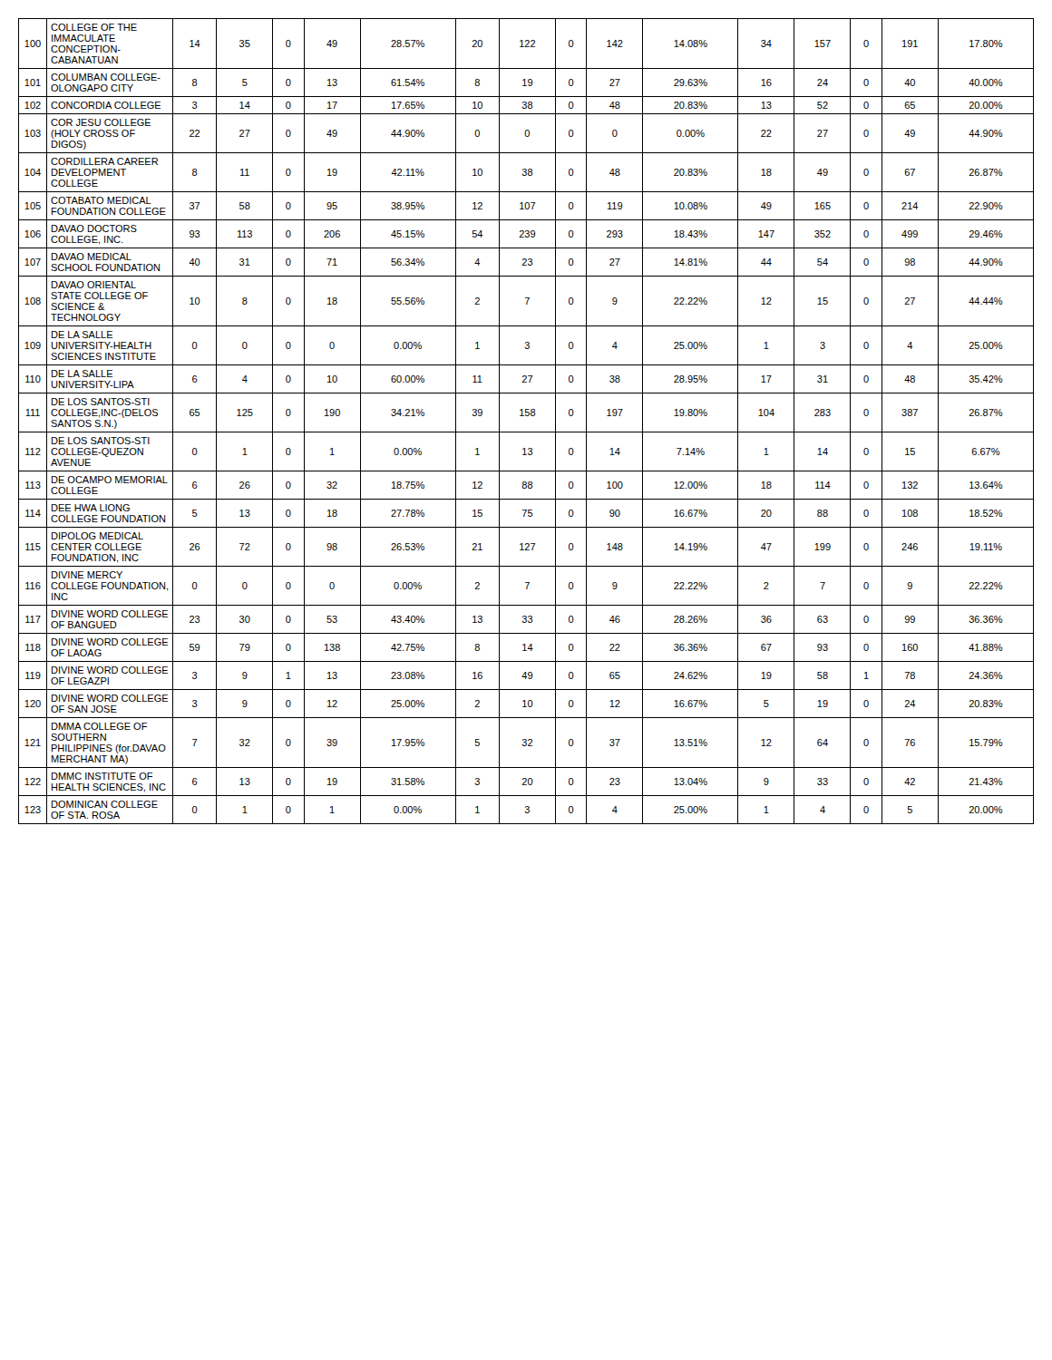| 100 | COLLEGE OF THE IMMACULATE CONCEPTION-CABANATUAN | 14 | 35 | 0 | 49 | 28.57% | 20 | 122 | 0 | 142 | 14.08% | 34 | 157 | 0 | 191 | 17.80% |
| 101 | COLUMBAN COLLEGE-OLONGAPO CITY | 8 | 5 | 0 | 13 | 61.54% | 8 | 19 | 0 | 27 | 29.63% | 16 | 24 | 0 | 40 | 40.00% |
| 102 | CONCORDIA COLLEGE | 3 | 14 | 0 | 17 | 17.65% | 10 | 38 | 0 | 48 | 20.83% | 13 | 52 | 0 | 65 | 20.00% |
| 103 | COR JESU COLLEGE (HOLY CROSS OF DIGOS) | 22 | 27 | 0 | 49 | 44.90% | 0 | 0 | 0 | 0 | 0.00% | 22 | 27 | 0 | 49 | 44.90% |
| 104 | CORDILLERA CAREER DEVELOPMENT COLLEGE | 8 | 11 | 0 | 19 | 42.11% | 10 | 38 | 0 | 48 | 20.83% | 18 | 49 | 0 | 67 | 26.87% |
| 105 | COTABATO MEDICAL FOUNDATION COLLEGE | 37 | 58 | 0 | 95 | 38.95% | 12 | 107 | 0 | 119 | 10.08% | 49 | 165 | 0 | 214 | 22.90% |
| 106 | DAVAO DOCTORS COLLEGE, INC. | 93 | 113 | 0 | 206 | 45.15% | 54 | 239 | 0 | 293 | 18.43% | 147 | 352 | 0 | 499 | 29.46% |
| 107 | DAVAO MEDICAL SCHOOL FOUNDATION | 40 | 31 | 0 | 71 | 56.34% | 4 | 23 | 0 | 27 | 14.81% | 44 | 54 | 0 | 98 | 44.90% |
| 108 | DAVAO ORIENTAL STATE COLLEGE OF SCIENCE & TECHNOLOGY | 10 | 8 | 0 | 18 | 55.56% | 2 | 7 | 0 | 9 | 22.22% | 12 | 15 | 0 | 27 | 44.44% |
| 109 | DE LA SALLE UNIVERSITY-HEALTH SCIENCES INSTITUTE | 0 | 0 | 0 | 0 | 0.00% | 1 | 3 | 0 | 4 | 25.00% | 1 | 3 | 0 | 4 | 25.00% |
| 110 | DE LA SALLE UNIVERSITY-LIPA | 6 | 4 | 0 | 10 | 60.00% | 11 | 27 | 0 | 38 | 28.95% | 17 | 31 | 0 | 48 | 35.42% |
| 111 | DE LOS SANTOS-STI COLLEGE,INC-(DELOS SANTOS S.N.) | 65 | 125 | 0 | 190 | 34.21% | 39 | 158 | 0 | 197 | 19.80% | 104 | 283 | 0 | 387 | 26.87% |
| 112 | DE LOS SANTOS-STI COLLEGE-QUEZON AVENUE | 0 | 1 | 0 | 1 | 0.00% | 1 | 13 | 0 | 14 | 7.14% | 1 | 14 | 0 | 15 | 6.67% |
| 113 | DE OCAMPO MEMORIAL COLLEGE | 6 | 26 | 0 | 32 | 18.75% | 12 | 88 | 0 | 100 | 12.00% | 18 | 114 | 0 | 132 | 13.64% |
| 114 | DEE HWA LIONG COLLEGE FOUNDATION | 5 | 13 | 0 | 18 | 27.78% | 15 | 75 | 0 | 90 | 16.67% | 20 | 88 | 0 | 108 | 18.52% |
| 115 | DIPOLOG MEDICAL CENTER COLLEGE FOUNDATION, INC | 26 | 72 | 0 | 98 | 26.53% | 21 | 127 | 0 | 148 | 14.19% | 47 | 199 | 0 | 246 | 19.11% |
| 116 | DIVINE MERCY COLLEGE FOUNDATION, INC | 0 | 0 | 0 | 0 | 0.00% | 2 | 7 | 0 | 9 | 22.22% | 2 | 7 | 0 | 9 | 22.22% |
| 117 | DIVINE WORD COLLEGE OF BANGUED | 23 | 30 | 0 | 53 | 43.40% | 13 | 33 | 0 | 46 | 28.26% | 36 | 63 | 0 | 99 | 36.36% |
| 118 | DIVINE WORD COLLEGE OF LAOAG | 59 | 79 | 0 | 138 | 42.75% | 8 | 14 | 0 | 22 | 36.36% | 67 | 93 | 0 | 160 | 41.88% |
| 119 | DIVINE WORD COLLEGE OF LEGAZPI | 3 | 9 | 1 | 13 | 23.08% | 16 | 49 | 0 | 65 | 24.62% | 19 | 58 | 1 | 78 | 24.36% |
| 120 | DIVINE WORD COLLEGE OF SAN JOSE | 3 | 9 | 0 | 12 | 25.00% | 2 | 10 | 0 | 12 | 16.67% | 5 | 19 | 0 | 24 | 20.83% |
| 121 | DMMA COLLEGE OF SOUTHERN PHILIPPINES (for.DAVAO MERCHANT MA) | 7 | 32 | 0 | 39 | 17.95% | 5 | 32 | 0 | 37 | 13.51% | 12 | 64 | 0 | 76 | 15.79% |
| 122 | DMMC INSTITUTE OF HEALTH SCIENCES, INC | 6 | 13 | 0 | 19 | 31.58% | 3 | 20 | 0 | 23 | 13.04% | 9 | 33 | 0 | 42 | 21.43% |
| 123 | DOMINICAN COLLEGE OF STA. ROSA | 0 | 1 | 0 | 1 | 0.00% | 1 | 3 | 0 | 4 | 25.00% | 1 | 4 | 0 | 5 | 20.00% |